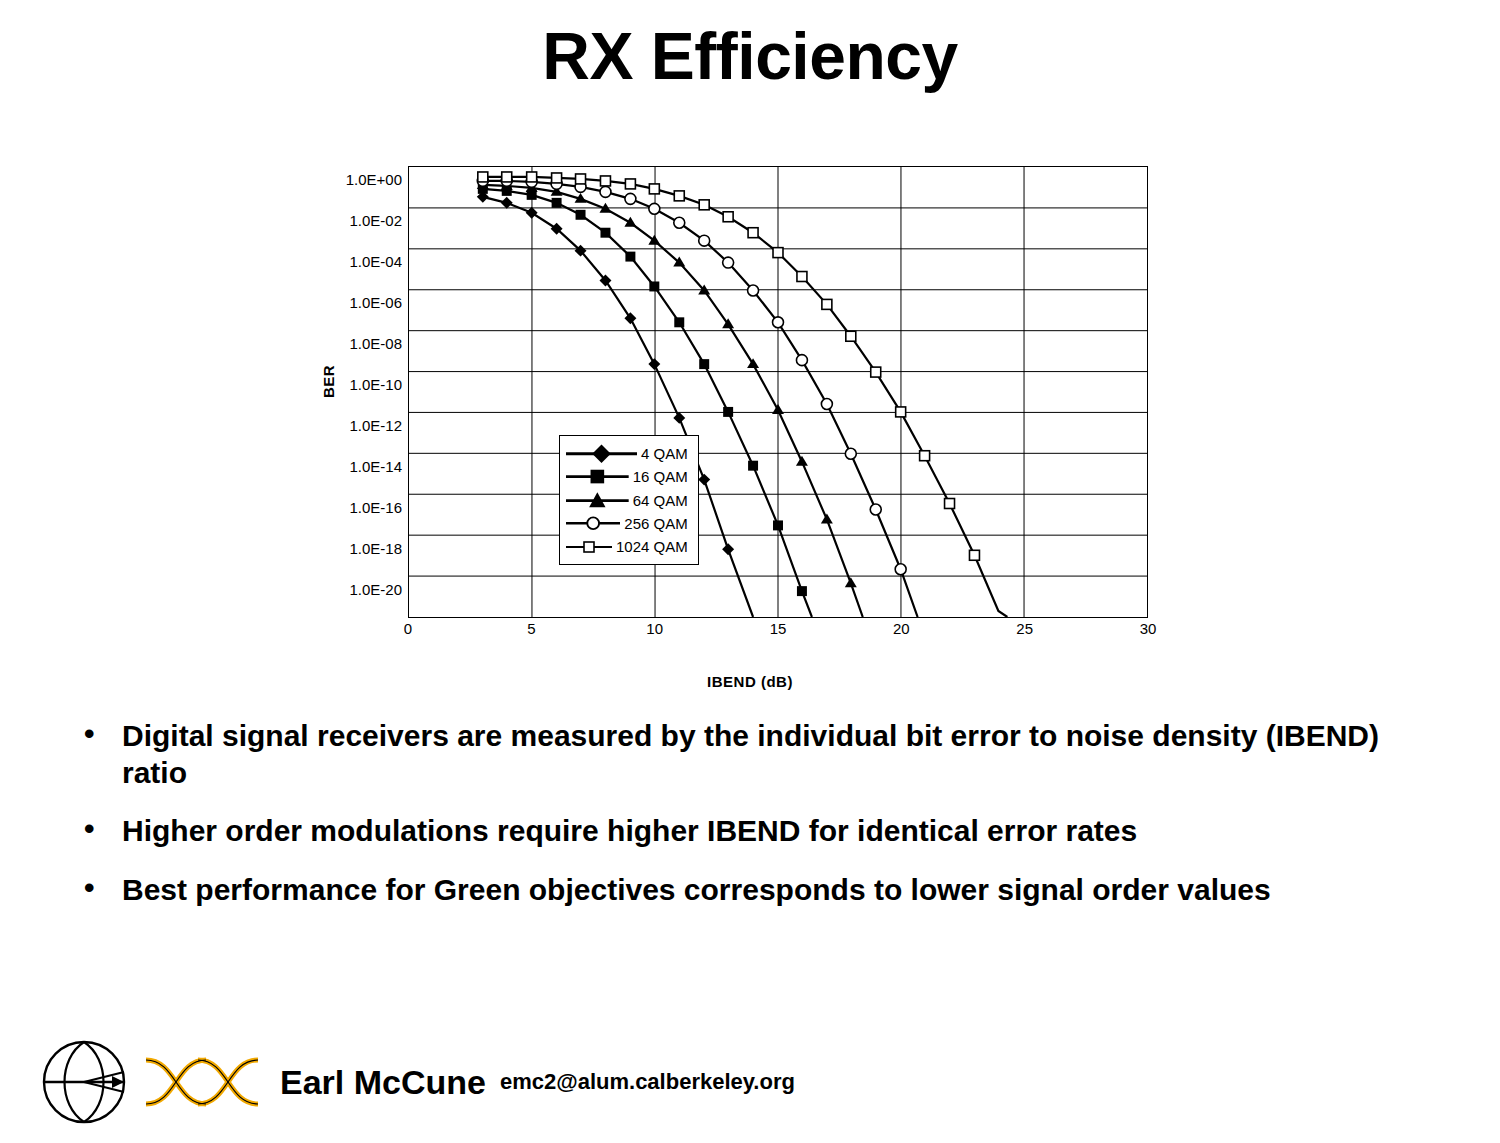RX Efficiency
BER
1.0E+00 1.0E-02 1.0E-04 1.0E-06 1.0E-08 1.0E-10 1.0E-12 1.0E-14 1.0E-16 1.0E-18 1.0E-20
4 QAM
16 QAM
64 QAM
256 QAM
1024 QAM
0 5 10 15 20 25 30
IBEND (dB)
Digital signal receivers are measured by the individual bit error to noise density (IBEND) ratio
Higher order modulations require higher IBEND for identical error rates
Best performance for Green objectives corresponds to lower signal order values
Earl McCune
emc2@alum.calberkeley.org